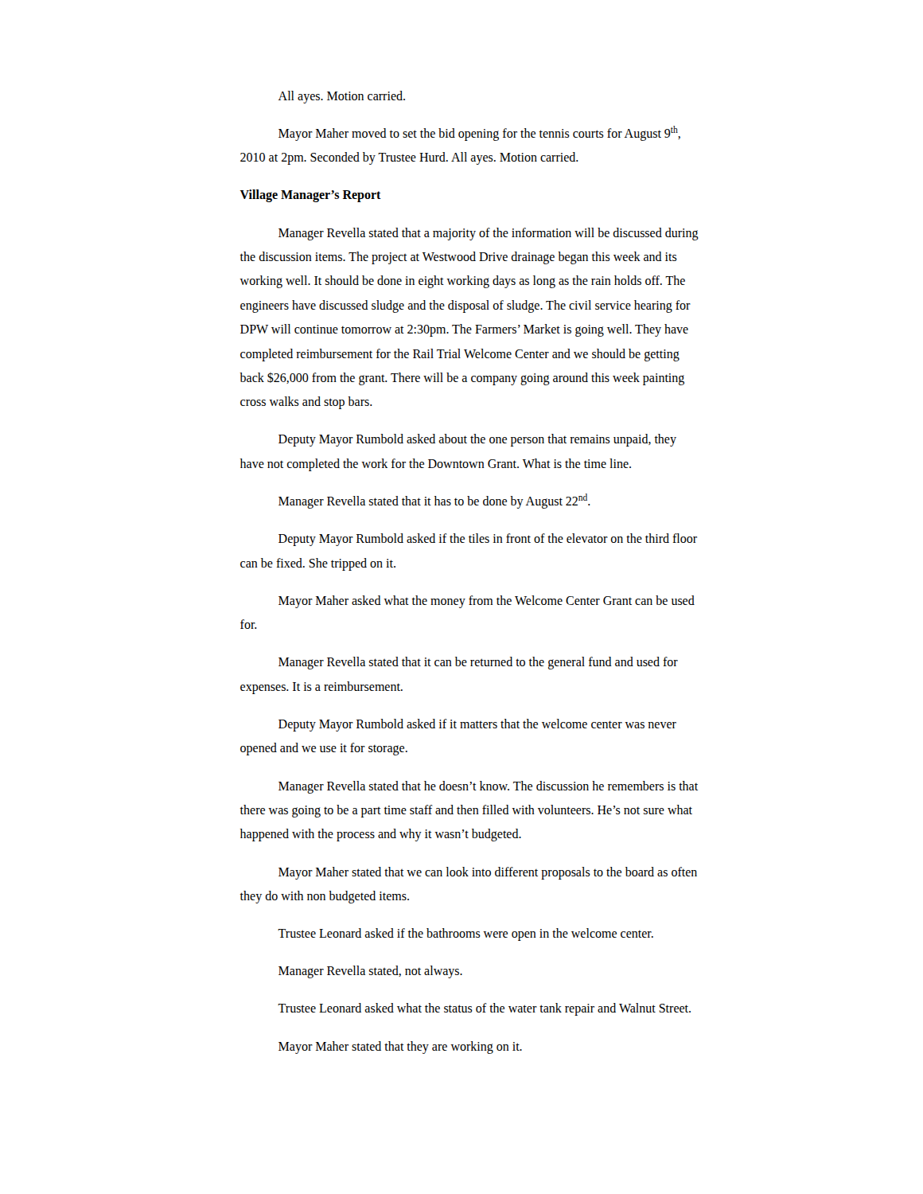All ayes. Motion carried.
Mayor Maher moved to set the bid opening for the tennis courts for August 9th, 2010 at 2pm. Seconded by Trustee Hurd. All ayes. Motion carried.
Village Manager’s Report
Manager Revella stated that a majority of the information will be discussed during the discussion items. The project at Westwood Drive drainage began this week and its working well. It should be done in eight working days as long as the rain holds off. The engineers have discussed sludge and the disposal of sludge. The civil service hearing for DPW will continue tomorrow at 2:30pm. The Farmers’ Market is going well. They have completed reimbursement for the Rail Trial Welcome Center and we should be getting back $26,000 from the grant. There will be a company going around this week painting cross walks and stop bars.
Deputy Mayor Rumbold asked about the one person that remains unpaid, they have not completed the work for the Downtown Grant. What is the time line.
Manager Revella stated that it has to be done by August 22nd.
Deputy Mayor Rumbold asked if the tiles in front of the elevator on the third floor can be fixed. She tripped on it.
Mayor Maher asked what the money from the Welcome Center Grant can be used for.
Manager Revella stated that it can be returned to the general fund and used for expenses. It is a reimbursement.
Deputy Mayor Rumbold asked if it matters that the welcome center was never opened and we use it for storage.
Manager Revella stated that he doesn’t know. The discussion he remembers is that there was going to be a part time staff and then filled with volunteers. He’s not sure what happened with the process and why it wasn’t budgeted.
Mayor Maher stated that we can look into different proposals to the board as often they do with non budgeted items.
Trustee Leonard asked if the bathrooms were open in the welcome center.
Manager Revella stated, not always.
Trustee Leonard asked what the status of the water tank repair and Walnut Street.
Mayor Maher stated that they are working on it.